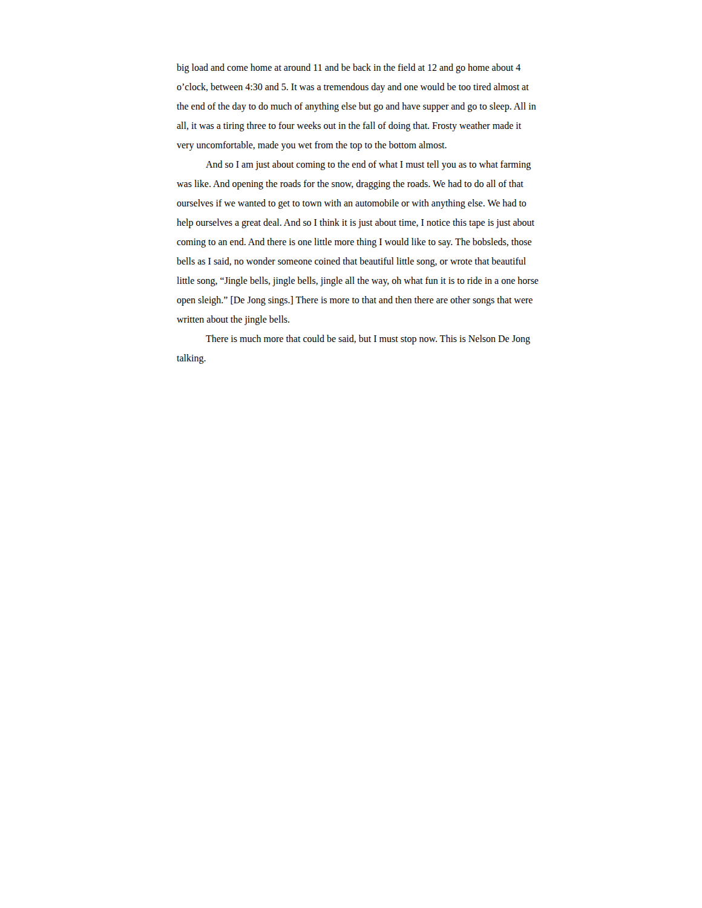big load and come home at around 11 and be back in the field at 12 and go home about 4 o’clock, between 4:30 and 5. It was a tremendous day and one would be too tired almost at the end of the day to do much of anything else but go and have supper and go to sleep. All in all, it was a tiring three to four weeks out in the fall of doing that. Frosty weather made it very uncomfortable, made you wet from the top to the bottom almost.
And so I am just about coming to the end of what I must tell you as to what farming was like. And opening the roads for the snow, dragging the roads. We had to do all of that ourselves if we wanted to get to town with an automobile or with anything else. We had to help ourselves a great deal. And so I think it is just about time, I notice this tape is just about coming to an end. And there is one little more thing I would like to say. The bobsleds, those bells as I said, no wonder someone coined that beautiful little song, or wrote that beautiful little song, “Jingle bells, jingle bells, jingle all the way, oh what fun it is to ride in a one horse open sleigh.” [De Jong sings.] There is more to that and then there are other songs that were written about the jingle bells.
There is much more that could be said, but I must stop now. This is Nelson De Jong talking.